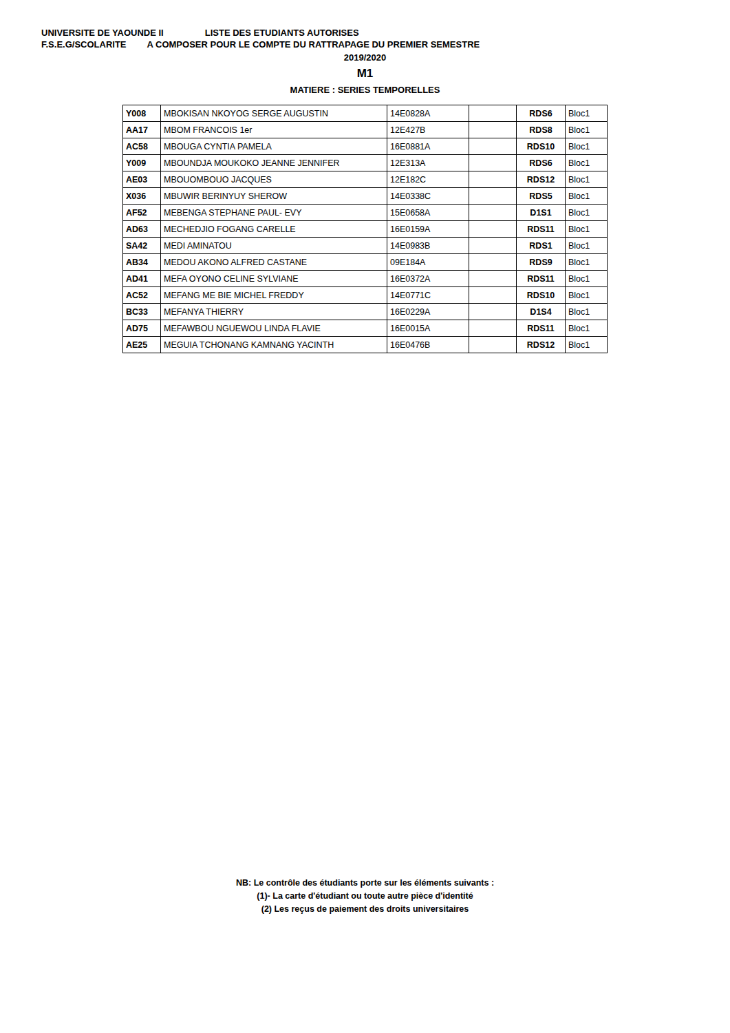UNIVERSITE DE YAOUNDE II LISTE DES ETUDIANTS AUTORISES
F.S.E.G/SCOLARITE A COMPOSER POUR LE COMPTE DU RATTRAPAGE DU PREMIER SEMESTRE
2019/2020
M1
MATIERE : SERIES TEMPORELLES
| Y008 | MBOKISAN NKOYOG SERGE AUGUSTIN | 14E0828A | | RDS6 | Bloc1 |
| AA17 | MBOM FRANCOIS 1er | 12E427B | | RDS8 | Bloc1 |
| AC58 | MBOUGA CYNTIA PAMELA | 16E0881A | | RDS10 | Bloc1 |
| Y009 | MBOUNDJA MOUKOKO JEANNE JENNIFER | 12E313A | | RDS6 | Bloc1 |
| AE03 | MBOUOMBOUO JACQUES | 12E182C | | RDS12 | Bloc1 |
| X036 | MBUWIR BERINYUY SHEROW | 14E0338C | | RDS5 | Bloc1 |
| AF52 | MEBENGA STEPHANE PAUL- EVY | 15E0658A | | D1S1 | Bloc1 |
| AD63 | MECHEDJIO FOGANG CARELLE | 16E0159A | | RDS11 | Bloc1 |
| SA42 | MEDI AMINATOU | 14E0983B | | RDS1 | Bloc1 |
| AB34 | MEDOU AKONO ALFRED CASTANE | 09E184A | | RDS9 | Bloc1 |
| AD41 | MEFA OYONO CELINE SYLVIANE | 16E0372A | | RDS11 | Bloc1 |
| AC52 | MEFANG ME BIE MICHEL FREDDY | 14E0771C | | RDS10 | Bloc1 |
| BC33 | MEFANYA THIERRY | 16E0229A | | D1S4 | Bloc1 |
| AD75 | MEFAWBOU NGUEWOU LINDA FLAVIE | 16E0015A | | RDS11 | Bloc1 |
| AE25 | MEGUIA TCHONANG KAMNANG YACINTH | 16E0476B | | RDS12 | Bloc1 |
NB: Le contrôle des étudiants porte sur les éléments suivants :
(1)- La carte d'étudiant ou toute autre pièce d'identité
(2) Les reçus de paiement des droits universitaires